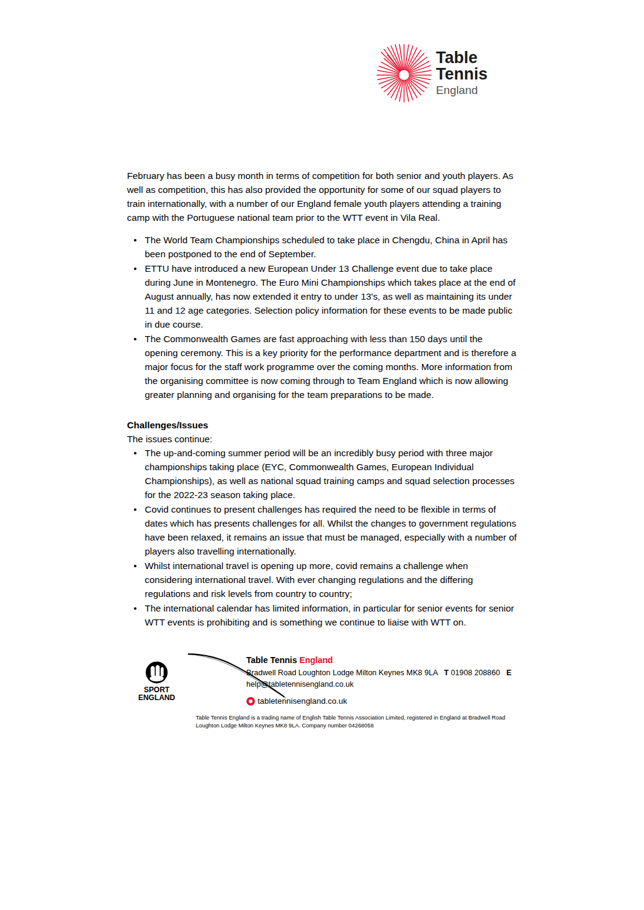Table Tennis England
February has been a busy month in terms of competition for both senior and youth players. As well as competition, this has also provided the opportunity for some of our squad players to train internationally, with a number of our England female youth players attending a training camp with the Portuguese national team prior to the WTT event in Vila Real.
The World Team Championships scheduled to take place in Chengdu, China in April has been postponed to the end of September.
ETTU have introduced a new European Under 13 Challenge event due to take place during June in Montenegro. The Euro Mini Championships which takes place at the end of August annually, has now extended it entry to under 13's, as well as maintaining its under 11 and 12 age categories. Selection policy information for these events to be made public in due course.
The Commonwealth Games are fast approaching with less than 150 days until the opening ceremony. This is a key priority for the performance department and is therefore a major focus for the staff work programme over the coming months. More information from the organising committee is now coming through to Team England which is now allowing greater planning and organising for the team preparations to be made.
Challenges/Issues
The issues continue:
The up-and-coming summer period will be an incredibly busy period with three major championships taking place (EYC, Commonwealth Games, European Individual Championships), as well as national squad training camps and squad selection processes for the 2022-23 season taking place.
Covid continues to present challenges has required the need to be flexible in terms of dates which has presents challenges for all. Whilst the changes to government regulations have been relaxed, it remains an issue that must be managed, especially with a number of players also travelling internationally.
Whilst international travel is opening up more, covid remains a challenge when considering international travel. With ever changing regulations and the differing regulations and risk levels from country to country;
The international calendar has limited information, in particular for senior events for senior WTT events is prohibiting and is something we continue to liaise with WTT on.
SPORT ENGLAND
Table Tennis England
Bradwell Road Loughton Lodge Milton Keynes MK8 9LA T 01908 208860 E help@tabletennisengland.co.uk
tabletennisengland.co.uk
Table Tennis England is a trading name of English Table Tennis Association Limited, registered in England at Bradwell Road Loughton Lodge Milton Keynes MK8 9LA. Company number 04268058